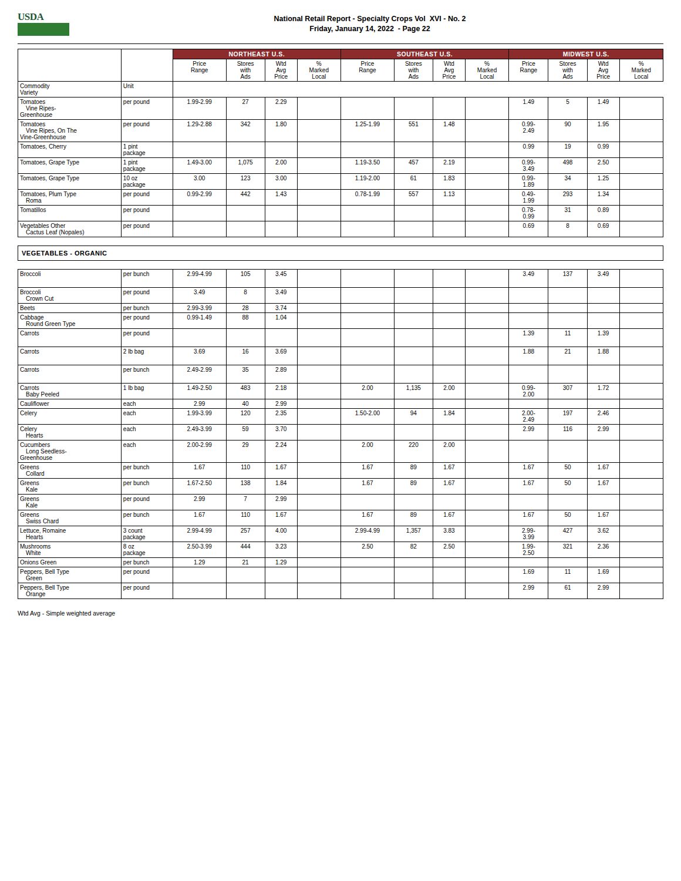USDA
National Retail Report - Specialty Crops Vol XVI - No. 2
Friday, January 14, 2022 - Page 22
| | | NORTHEAST U.S. | SOUTHEAST U.S. | MIDWEST U.S. |
| --- | --- | --- | --- | --- |
| Price Range | Stores with Ads | Wtd Avg Price | % Marked Local | Price Range | Stores with Ads | Wtd Avg Price | % Marked Local | Price Range | Stores with Ads | Wtd Avg Price | % Marked Local |
| Commodity Variety | Unit | |
| Tomatoes Vine Ripes- Greenhouse | per pound | 1.99-2.99 | 27 | 2.29 | | | | | | 1.49 | 5 | 1.49 | |
| Tomatoes Vine Ripes, On The Vine-Greenhouse | per pound | 1.29-2.88 | 342 | 1.80 | | 1.25-1.99 | 551 | 1.48 | | 0.99- 2.49 | 90 | 1.95 | |
| Tomatoes, Cherry | 1 pint package | | | | | | | | | 0.99 | 19 | 0.99 | |
| Tomatoes, Grape Type | 1 pint package | 1.49-3.00 | 1,075 | 2.00 | | 1.19-3.50 | 457 | 2.19 | | 0.99- 3.49 | 498 | 2.50 | |
| Tomatoes, Grape Type | 10 oz package | 3.00 | 123 | 3.00 | | 1.19-2.00 | 61 | 1.83 | | 0.99- 1.89 | 34 | 1.25 | |
| Tomatoes, Plum Type Roma | per pound | 0.99-2.99 | 442 | 1.43 | | 0.78-1.99 | 557 | 1.13 | | 0.49- 1.99 | 293 | 1.34 | |
| Tomatillos | per pound | | | | | | | | | 0.78- 0.99 | 31 | 0.89 | |
| Vegetables Other Cactus Leaf (Nopales) | per pound | | | | | | | | | 0.69 | 8 | 0.69 | |
| VEGETABLES - ORGANIC |
| Broccoli | per bunch | 2.99-4.99 | 105 | 3.45 | | | | | | 3.49 | 137 | 3.49 | |
| Broccoli Crown Cut | per pound | 3.49 | 8 | 3.49 | | | | | | | | | |
| Beets | per bunch | 2.99-3.99 | 28 | 3.74 | | | | | | | | | |
| Cabbage Round Green Type | per pound | 0.99-1.49 | 88 | 1.04 | | | | | | | | | |
| Carrots | per pound | | | | | | | | | 1.39 | 11 | 1.39 | |
| Carrots | 2 lb bag | 3.69 | 16 | 3.69 | | | | | | 1.88 | 21 | 1.88 | |
| Carrots | per bunch | 2.49-2.99 | 35 | 2.89 | | | | | | | | | |
| Carrots Baby Peeled | 1 lb bag | 1.49-2.50 | 483 | 2.18 | | 2.00 | 1,135 | 2.00 | | 0.99- 2.00 | 307 | 1.72 | |
| Cauliflower | each | 2.99 | 40 | 2.99 | | | | | | | | | |
| Celery | each | 1.99-3.99 | 120 | 2.35 | | 1.50-2.00 | 94 | 1.84 | | 2.00- 2.49 | 197 | 2.46 | |
| Celery Hearts | each | 2.49-3.99 | 59 | 3.70 | | | | | | 2.99 | 116 | 2.99 | |
| Cucumbers Long Seedless- Greenhouse | each | 2.00-2.99 | 29 | 2.24 | | 2.00 | 220 | 2.00 | | | | | |
| Greens Collard | per bunch | 1.67 | 110 | 1.67 | | 1.67 | 89 | 1.67 | | 1.67 | 50 | 1.67 | |
| Greens Kale | per bunch | 1.67-2.50 | 138 | 1.84 | | 1.67 | 89 | 1.67 | | 1.67 | 50 | 1.67 | |
| Greens Kale | per pound | 2.99 | 7 | 2.99 | | | | | | | | | |
| Greens Swiss Chard | per bunch | 1.67 | 110 | 1.67 | | 1.67 | 89 | 1.67 | | 1.67 | 50 | 1.67 | |
| Lettuce, Romaine Hearts | 3 count package | 2.99-4.99 | 257 | 4.00 | | 2.99-4.99 | 1,357 | 3.83 | | 2.99- 3.99 | 427 | 3.62 | |
| Mushrooms White | 8 oz package | 2.50-3.99 | 444 | 3.23 | | 2.50 | 82 | 2.50 | | 1.99- 2.50 | 321 | 2.36 | |
| Onions Green | per bunch | 1.29 | 21 | 1.29 | | | | | | | | | |
| Peppers, Bell Type Green | per pound | | | | | | | | | 1.69 | 11 | 1.69 | |
| Peppers, Bell Type Orange | per pound | | | | | | | | | 2.99 | 61 | 2.99 | |
Wtd Avg - Simple weighted average